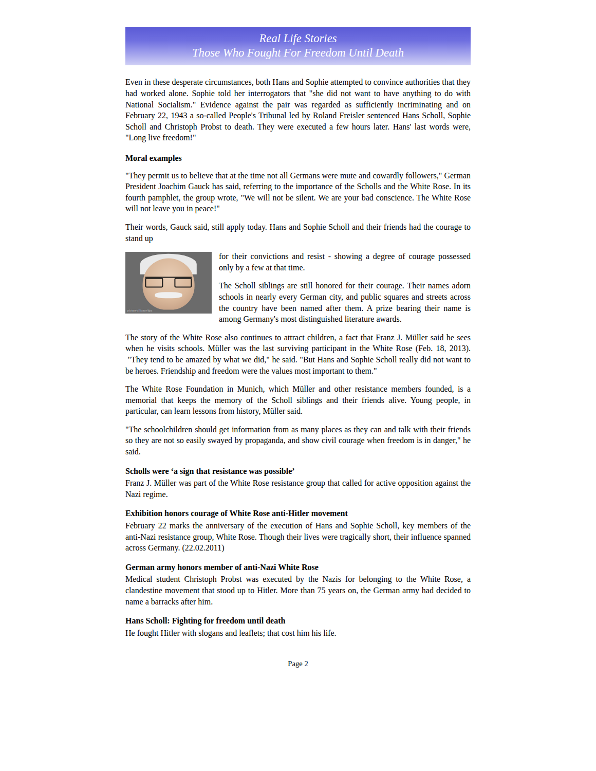Real Life Stories
Those Who Fought For Freedom Until Death
Even in these desperate circumstances, both Hans and Sophie attempted to convince authorities that they had worked alone. Sophie told her interrogators that "she did not want to have anything to do with National Socialism." Evidence against the pair was regarded as sufficiently incriminating and on February 22, 1943 a so-called People's Tribunal led by Roland Freisler sentenced Hans Scholl, Sophie Scholl and Christoph Probst to death. They were executed a few hours later. Hans' last words were, "Long live freedom!"
Moral examples
"They permit us to believe that at the time not all Germans were mute and cowardly followers," German President Joachim Gauck has said, referring to the importance of the Scholls and the White Rose. In its fourth pamphlet, the group wrote, "We will not be silent. We are your bad conscience. The White Rose will not leave you in peace!"
Their words, Gauck said, still apply today. Hans and Sophie Scholl and their friends had the courage to stand up
picture-alliance/dpa
for their convictions and resist - showing a degree of courage possessed only by a few at that time.
The Scholl siblings are still honored for their courage. Their names adorn schools in nearly every German city, and public squares and streets across the country have been named after them. A prize bearing their name is among Germany's most distinguished literature awards.
The story of the White Rose also continues to attract children, a fact that Franz J. Müller said he sees when he visits schools. Müller was the last surviving participant in the White Rose (Feb. 18, 2013). "They tend to be amazed by what we did," he said. "But Hans and Sophie Scholl really did not want to be heroes. Friendship and freedom were the values most important to them."
The White Rose Foundation in Munich, which Müller and other resistance members founded, is a memorial that keeps the memory of the Scholl siblings and their friends alive. Young people, in particular, can learn lessons from history, Müller said.
"The schoolchildren should get information from as many places as they can and talk with their friends so they are not so easily swayed by propaganda, and show civil courage when freedom is in danger," he said.
Scholls were ‘a sign that resistance was possible’
Franz J. Müller was part of the White Rose resistance group that called for active opposition against the Nazi regime.
Exhibition honors courage of White Rose anti-Hitler movement
February 22 marks the anniversary of the execution of Hans and Sophie Scholl, key members of the anti-Nazi resistance group, White Rose. Though their lives were tragically short, their influence spanned across Germany. (22.02.2011)
German army honors member of anti-Nazi White Rose
Medical student Christoph Probst was executed by the Nazis for belonging to the White Rose, a clandestine movement that stood up to Hitler. More than 75 years on, the German army had decided to name a barracks after him.
Hans Scholl: Fighting for freedom until death
He fought Hitler with slogans and leaflets; that cost him his life.
Page 2